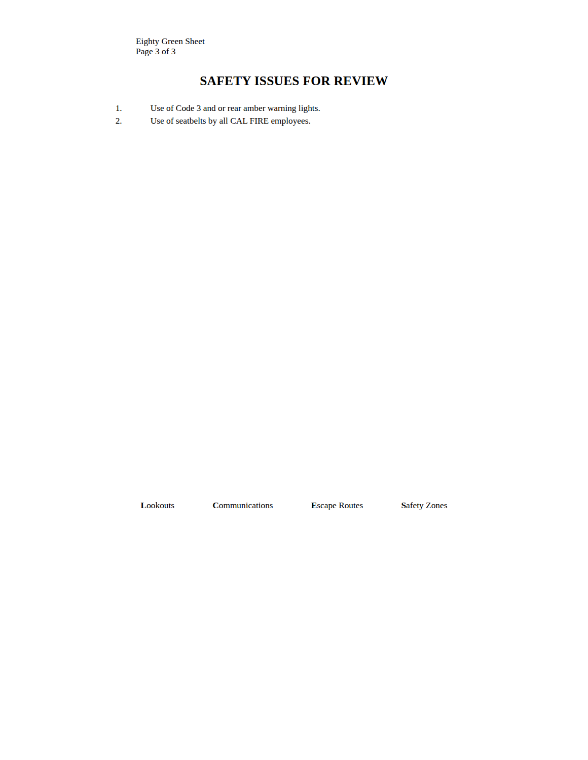Eighty Green Sheet
Page 3 of 3
SAFETY ISSUES FOR REVIEW
1. Use of Code 3 and or rear amber warning lights.
2. Use of seatbelts by all CAL FIRE employees.
Lookouts Communications Escape Routes Safety Zones